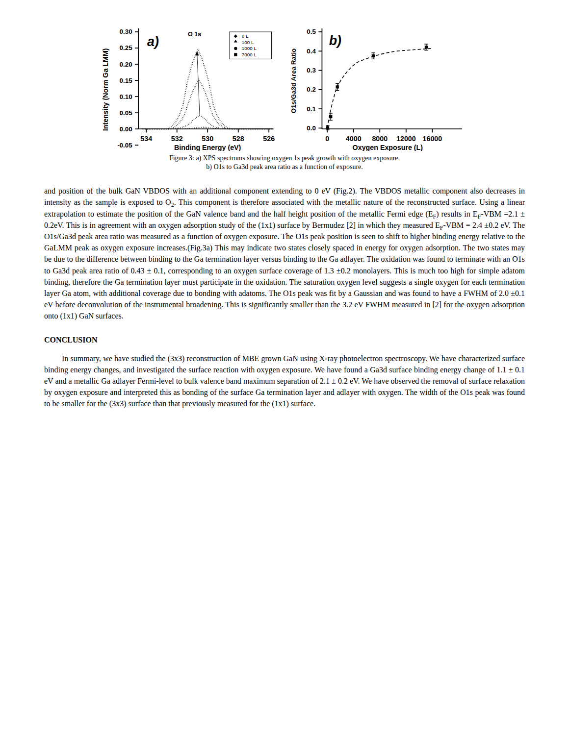0.30 0.25 0.20 0.15 0.10 0.05 0.00 -0.05 Intensity (Norm Ga LMM) 534 532 530 528 526 Binding Energy (eV) a) O 1s 0 L 100 L 1000 L 7000 L
0.5 0.4 0.3 0.2 0.1 0.0 O1s/Ga3d Area Ratio 0 4000 8000 12000 16000 Oxygen Exposure (L) b)
Figure 3: a) XPS spectrums showing oxygen 1s peak growth with oxygen exposure.
b) O1s to Ga3d peak area ratio as a function of exposure.
and position of the bulk GaN VBDOS with an additional component extending to 0 eV (Fig.2). The VBDOS metallic component also decreases in intensity as the sample is exposed to O2. This component is therefore associated with the metallic nature of the reconstructed surface. Using a linear extrapolation to estimate the position of the GaN valence band and the half height position of the metallic Fermi edge (EF) results in EF-VBM =2.1 ± 0.2eV. This is in agreement with an oxygen adsorption study of the (1x1) surface by Bermudez [2] in which they measured EF-VBM = 2.4 ±0.2 eV. The O1s/Ga3d peak area ratio was measured as a function of oxygen exposure. The O1s peak position is seen to shift to higher binding energy relative to the GaLMM peak as oxygen exposure increases.(Fig.3a) This may indicate two states closely spaced in energy for oxygen adsorption. The two states may be due to the difference between binding to the Ga termination layer versus binding to the Ga adlayer. The oxidation was found to terminate with an O1s to Ga3d peak area ratio of 0.43 ± 0.1, corresponding to an oxygen surface coverage of 1.3 ±0.2 monolayers. This is much too high for simple adatom binding, therefore the Ga termination layer must participate in the oxidation. The saturation oxygen level suggests a single oxygen for each termination layer Ga atom, with additional coverage due to bonding with adatoms. The O1s peak was fit by a Gaussian and was found to have a FWHM of 2.0 ±0.1 eV before deconvolution of the instrumental broadening. This is significantly smaller than the 3.2 eV FWHM measured in [2] for the oxygen adsorption onto (1x1) GaN surfaces.
CONCLUSION
In summary, we have studied the (3x3) reconstruction of MBE grown GaN using X-ray photoelectron spectroscopy. We have characterized surface binding energy changes, and investigated the surface reaction with oxygen exposure. We have found a Ga3d surface binding energy change of 1.1 ± 0.1 eV and a metallic Ga adlayer Fermi-level to bulk valence band maximum separation of 2.1 ± 0.2 eV. We have observed the removal of surface relaxation by oxygen exposure and interpreted this as bonding of the surface Ga termination layer and adlayer with oxygen. The width of the O1s peak was found to be smaller for the (3x3) surface than that previously measured for the (1x1) surface.